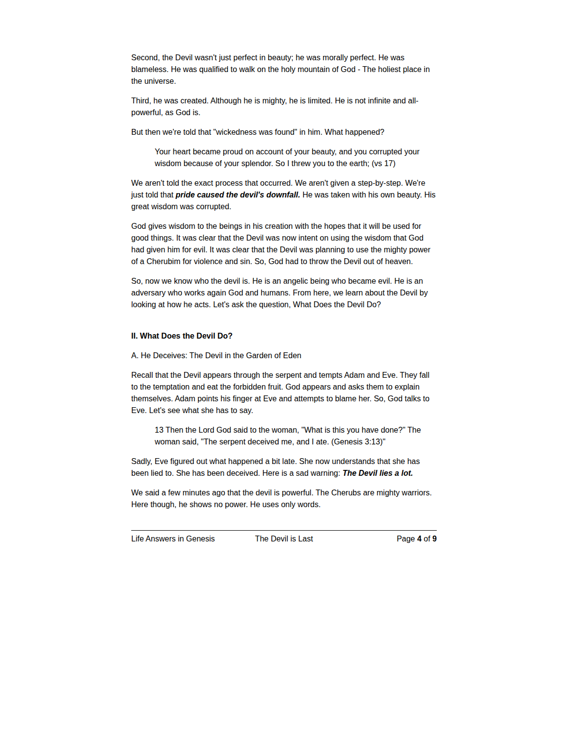Second, the Devil wasn't just perfect in beauty; he was morally perfect. He was blameless. He was qualified to walk on the holy mountain of God - The holiest place in the universe.
Third, he was created. Although he is mighty, he is limited. He is not infinite and all-powerful, as God is.
But then we're told that "wickedness was found" in him. What happened?
Your heart became proud on account of your beauty, and you corrupted your wisdom because of your splendor. So I threw you to the earth; (vs 17)
We aren't told the exact process that occurred. We aren't given a step-by-step. We're just told that pride caused the devil's downfall. He was taken with his own beauty. His great wisdom was corrupted.
God gives wisdom to the beings in his creation with the hopes that it will be used for good things. It was clear that the Devil was now intent on using the wisdom that God had given him for evil. It was clear that the Devil was planning to use the mighty power of a Cherubim for violence and sin. So, God had to throw the Devil out of heaven.
So, now we know who the devil is. He is an angelic being who became evil. He is an adversary who works again God and humans. From here, we learn about the Devil by looking at how he acts. Let's ask the question, What Does the Devil Do?
II. What Does the Devil Do?
A. He Deceives: The Devil in the Garden of Eden
Recall that the Devil appears through the serpent and tempts Adam and Eve. They fall to the temptation and eat the forbidden fruit. God appears and asks them to explain themselves. Adam points his finger at Eve and attempts to blame her. So, God talks to Eve. Let's see what she has to say.
13 Then the Lord God said to the woman, "What is this you have done?" The woman said, "The serpent deceived me, and I ate. (Genesis 3:13)"
Sadly, Eve figured out what happened a bit late. She now understands that she has been lied to. She has been deceived. Here is a sad warning: The Devil lies a lot.
We said a few minutes ago that the devil is powerful. The Cherubs are mighty warriors. Here though, he shows no power. He uses only words.
Life Answers in Genesis
The Devil is Last
Page 4 of 9